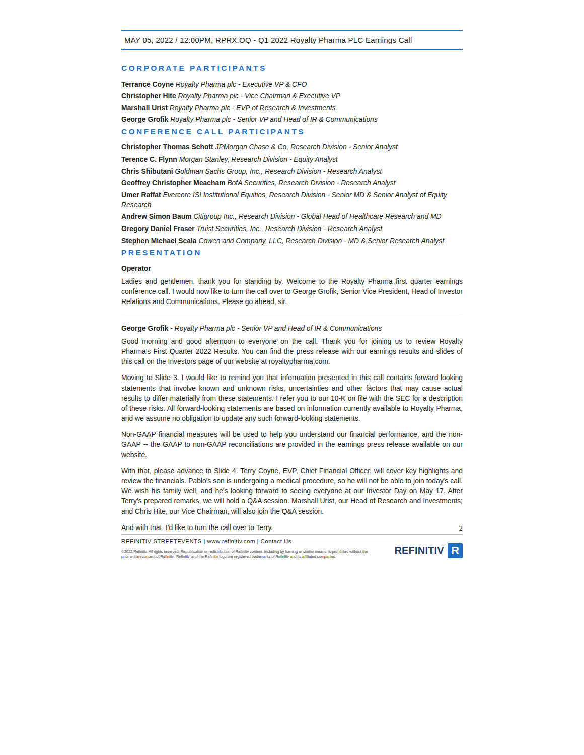MAY 05, 2022 / 12:00PM, RPRX.OQ - Q1 2022 Royalty Pharma PLC Earnings Call
Corporate Participants
Terrance Coyne Royalty Pharma plc - Executive VP & CFO
Christopher Hite Royalty Pharma plc - Vice Chairman & Executive VP
Marshall Urist Royalty Pharma plc - EVP of Research & Investments
George Grofik Royalty Pharma plc - Senior VP and Head of IR & Communications
Conference Call Participants
Christopher Thomas Schott JPMorgan Chase & Co, Research Division - Senior Analyst
Terence C. Flynn Morgan Stanley, Research Division - Equity Analyst
Chris Shibutani Goldman Sachs Group, Inc., Research Division - Research Analyst
Geoffrey Christopher Meacham BofA Securities, Research Division - Research Analyst
Umer Raffat Evercore ISI Institutional Equities, Research Division - Senior MD & Senior Analyst of Equity Research
Andrew Simon Baum Citigroup Inc., Research Division - Global Head of Healthcare Research and MD
Gregory Daniel Fraser Truist Securities, Inc., Research Division - Research Analyst
Stephen Michael Scala Cowen and Company, LLC, Research Division - MD & Senior Research Analyst
Presentation
Operator
Ladies and gentlemen, thank you for standing by. Welcome to the Royalty Pharma first quarter earnings conference call. I would now like to turn the call over to George Grofik, Senior Vice President, Head of Investor Relations and Communications. Please go ahead, sir.
George Grofik - Royalty Pharma plc - Senior VP and Head of IR & Communications
Good morning and good afternoon to everyone on the call. Thank you for joining us to review Royalty Pharma's First Quarter 2022 Results. You can find the press release with our earnings results and slides of this call on the Investors page of our website at royaltypharma.com.
Moving to Slide 3. I would like to remind you that information presented in this call contains forward-looking statements that involve known and unknown risks, uncertainties and other factors that may cause actual results to differ materially from these statements. I refer you to our 10-K on file with the SEC for a description of these risks. All forward-looking statements are based on information currently available to Royalty Pharma, and we assume no obligation to update any such forward-looking statements.
Non-GAAP financial measures will be used to help you understand our financial performance, and the non-GAAP -- the GAAP to non-GAAP reconciliations are provided in the earnings press release available on our website.
With that, please advance to Slide 4. Terry Coyne, EVP, Chief Financial Officer, will cover key highlights and review the financials. Pablo's son is undergoing a medical procedure, so he will not be able to join today's call. We wish his family well, and he's looking forward to seeing everyone at our Investor Day on May 17. After Terry's prepared remarks, we will hold a Q&A session. Marshall Urist, our Head of Research and Investments; and Chris Hite, our Vice Chairman, will also join the Q&A session.
And with that, I'd like to turn the call over to Terry.
2
REFINITIV STREETEVENTS | www.refinitiv.com | Contact Us
©2022 Refinitiv. All rights reserved. Republication or redistribution of Refinitiv content, including by framing or similar means, is prohibited without the prior written consent of Refinitiv. 'Refinitiv' and the Refinitiv logo are registered trademarks of Refinitiv and its affiliated companies.
REFINITIV
R